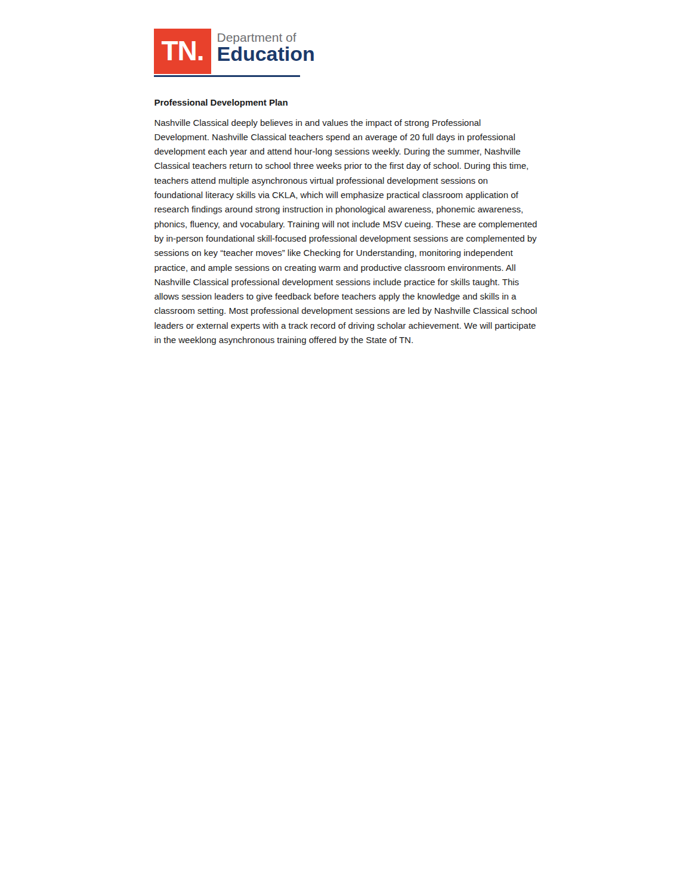TN.
Department of
Education
Professional Development Plan
Nashville Classical deeply believes in and values the impact of strong Professional Development. Nashville Classical teachers spend an average of 20 full days in professional development each year and attend hour-long sessions weekly. During the summer, Nashville Classical teachers return to school three weeks prior to the first day of school. During this time, teachers attend multiple asynchronous virtual professional development sessions on foundational literacy skills via CKLA, which will emphasize practical classroom application of research findings around strong instruction in phonological awareness, phonemic awareness, phonics, fluency, and vocabulary. Training will not include MSV cueing. These are complemented by in-person foundational skill-focused professional development sessions are complemented by sessions on key “teacher moves” like Checking for Understanding, monitoring independent practice, and ample sessions on creating warm and productive classroom environments. All Nashville Classical professional development sessions include practice for skills taught. This allows session leaders to give feedback before teachers apply the knowledge and skills in a classroom setting. Most professional development sessions are led by Nashville Classical school leaders or external experts with a track record of driving scholar achievement. We will participate in the weeklong asynchronous training offered by the State of TN.